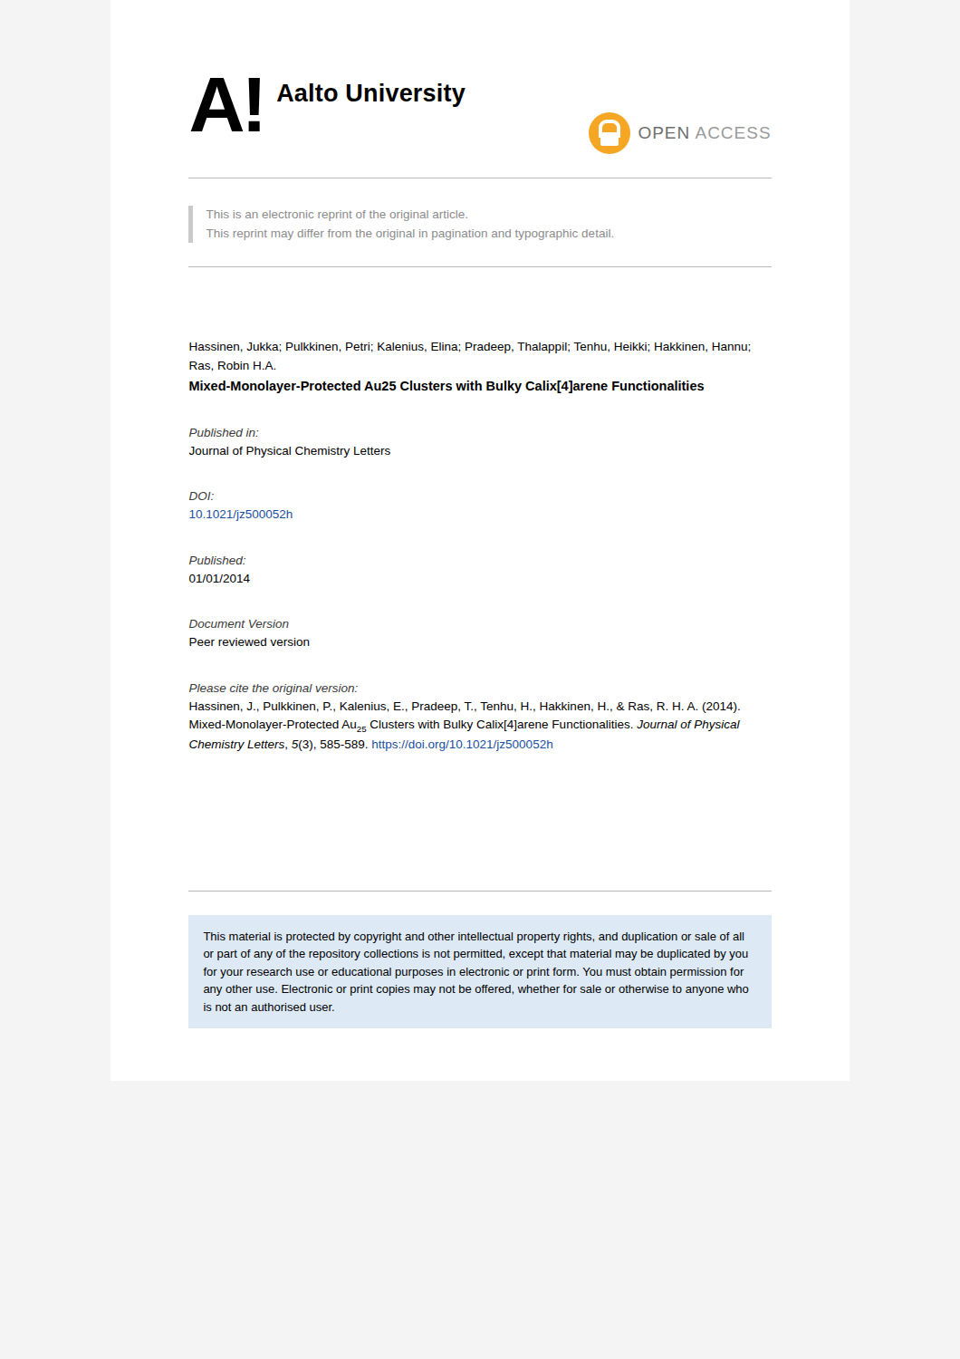A!
Aalto University
OPEN ACCESS
This is an electronic reprint of the original article.
This reprint may differ from the original in pagination and typographic detail.
Hassinen, Jukka; Pulkkinen, Petri; Kalenius, Elina; Pradeep, Thalappil; Tenhu, Heikki; Hakkinen, Hannu; Ras, Robin H.A.
Mixed-Monolayer-Protected Au25 Clusters with Bulky Calix[4]arene Functionalities
Published in: Journal of Physical Chemistry Letters
DOI: 10.1021/jz500052h
Published: 01/01/2014
Document Version Peer reviewed version
Please cite the original version:
Hassinen, J., Pulkkinen, P., Kalenius, E., Pradeep, T., Tenhu, H., Hakkinen, H., & Ras, R. H. A. (2014). Mixed-Monolayer-Protected Au25 Clusters with Bulky Calix[4]arene Functionalities. Journal of Physical Chemistry Letters, 5(3), 585-589. https://doi.org/10.1021/jz500052h
This material is protected by copyright and other intellectual property rights, and duplication or sale of all or part of any of the repository collections is not permitted, except that material may be duplicated by you for your research use or educational purposes in electronic or print form. You must obtain permission for any other use. Electronic or print copies may not be offered, whether for sale or otherwise to anyone who is not an authorised user.